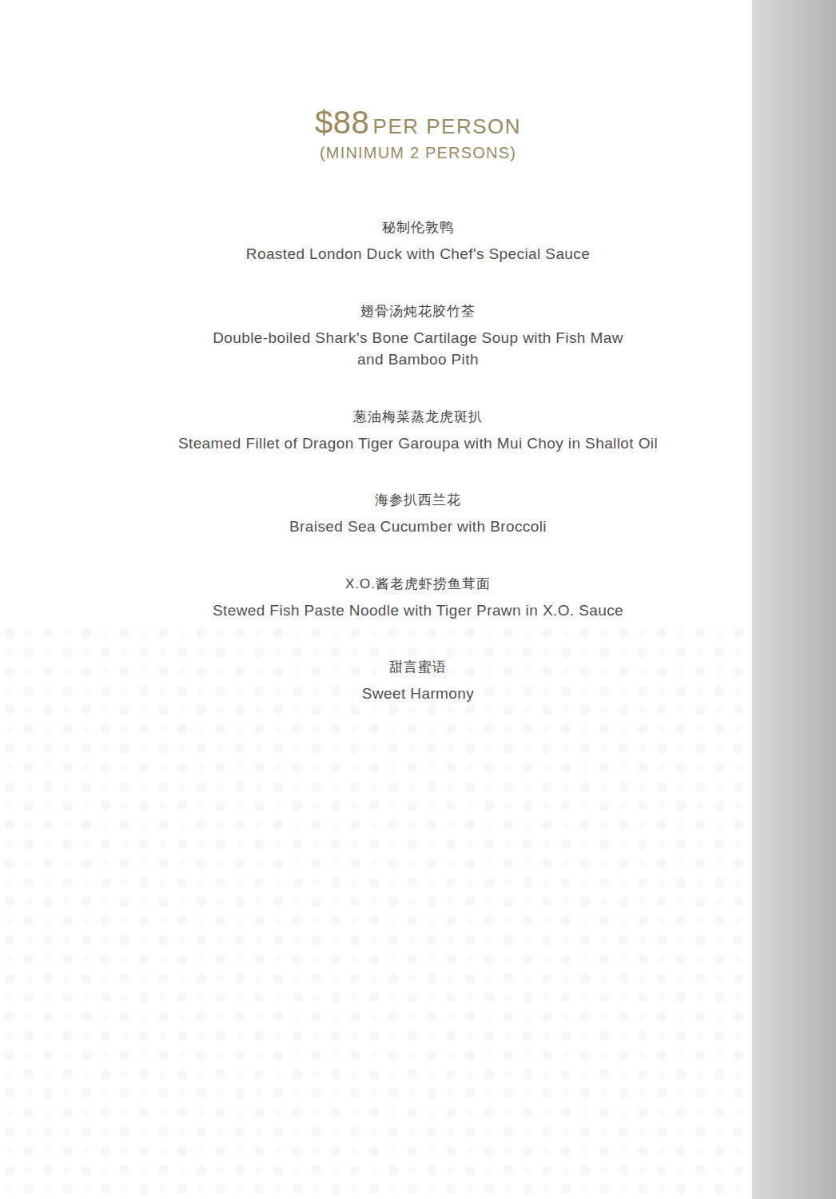$88 PER PERSON
(MINIMUM 2 PERSONS)
秘制伦敦鸭 Roasted London Duck with Chef's Special Sauce
翅骨汤炖花胶竹荃 Double-boiled Shark's Bone Cartilage Soup with Fish Maw
and Bamboo Pith
葱油梅菜蒸龙虎斑扒 Steamed Fillet of Dragon Tiger Garoupa with Mui Choy in Shallot Oil
海参扒西兰花 Braised Sea Cucumber with Broccoli
X.O.酱老虎虾捞鱼茸面 Stewed Fish Paste Noodle with Tiger Prawn in X.O. Sauce
甜言蜜语 Sweet Harmony